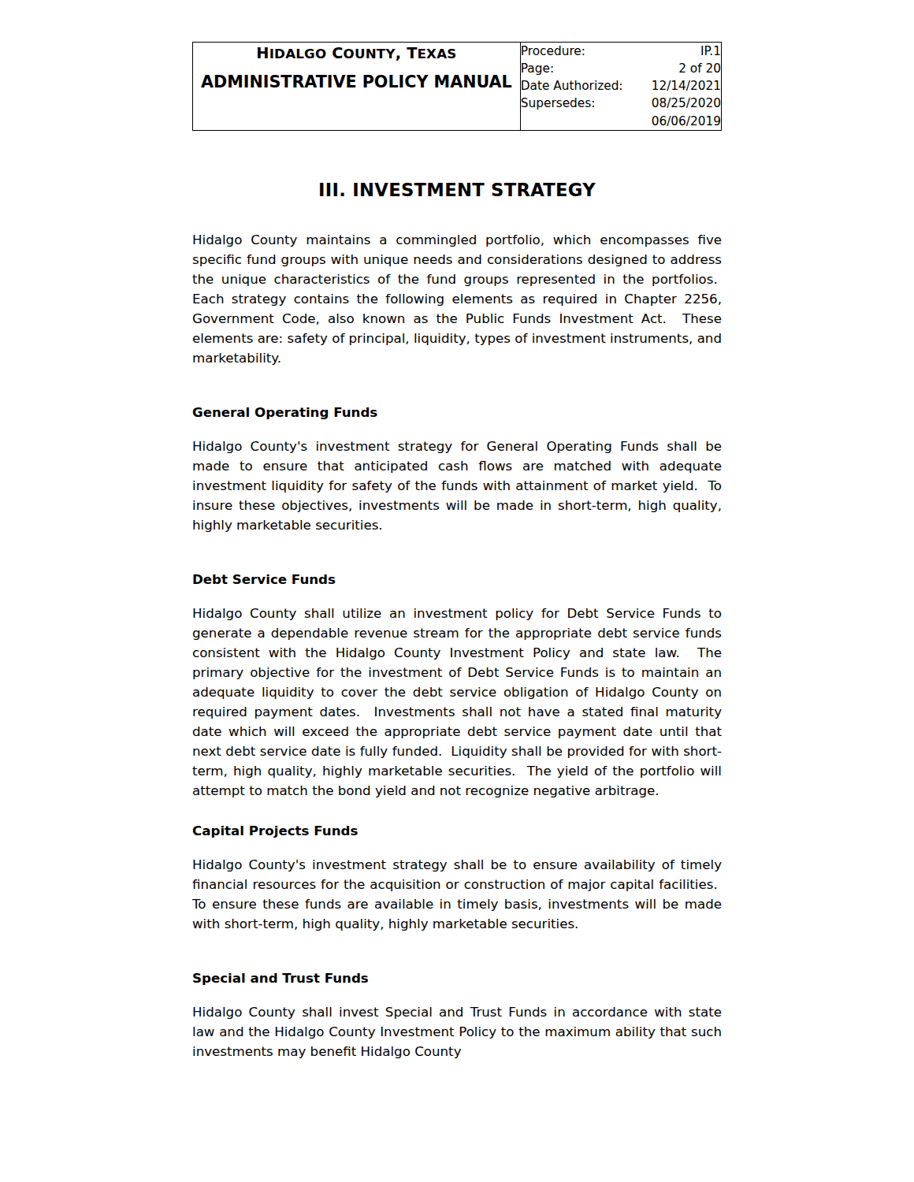| H IDALGO C OUNTY , T EXAS ADMINISTRATIVE POLICY MANUAL | / Procedure: / IP.1 / / Page: / 2 of 20 / / Date Authorized: / 12/14/2021 / / Supersedes: / 08/25/2020 / / / 06/06/2019 / |
III. INVESTMENT STRATEGY
Hidalgo County maintains a commingled portfolio, which encompasses five specific fund groups with unique needs and considerations designed to address the unique characteristics of the fund groups represented in the portfolios. Each strategy contains the following elements as required in Chapter 2256, Government Code, also known as the Public Funds Investment Act. These elements are: safety of principal, liquidity, types of investment instruments, and marketability.
General Operating Funds
Hidalgo County's investment strategy for General Operating Funds shall be made to ensure that anticipated cash flows are matched with adequate investment liquidity for safety of the funds with attainment of market yield. To insure these objectives, investments will be made in short-term, high quality, highly marketable securities.
Debt Service Funds
Hidalgo County shall utilize an investment policy for Debt Service Funds to generate a dependable revenue stream for the appropriate debt service funds consistent with the Hidalgo County Investment Policy and state law. The primary objective for the investment of Debt Service Funds is to maintain an adequate liquidity to cover the debt service obligation of Hidalgo County on required payment dates. Investments shall not have a stated final maturity date which will exceed the appropriate debt service payment date until that next debt service date is fully funded. Liquidity shall be provided for with short-term, high quality, highly marketable securities. The yield of the portfolio will attempt to match the bond yield and not recognize negative arbitrage.
Capital Projects Funds
Hidalgo County's investment strategy shall be to ensure availability of timely financial resources for the acquisition or construction of major capital facilities. To ensure these funds are available in timely basis, investments will be made with short-term, high quality, highly marketable securities.
Special and Trust Funds
Hidalgo County shall invest Special and Trust Funds in accordance with state law and the Hidalgo County Investment Policy to the maximum ability that such investments may benefit Hidalgo County